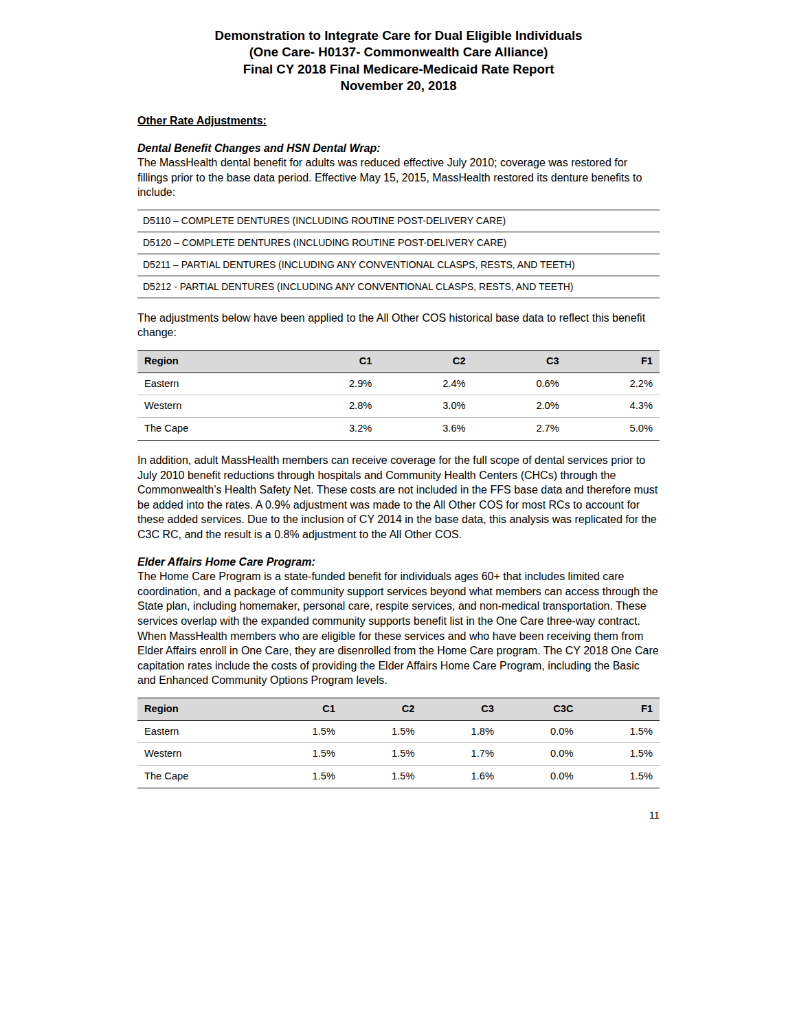Demonstration to Integrate Care for Dual Eligible Individuals
(One Care- H0137- Commonwealth Care Alliance)
Final CY 2018 Final Medicare-Medicaid Rate Report
November 20, 2018
Other Rate Adjustments:
Dental Benefit Changes and HSN Dental Wrap:
The MassHealth dental benefit for adults was reduced effective July 2010; coverage was restored for fillings prior to the base data period. Effective May 15, 2015, MassHealth restored its denture benefits to include:
| D5110 – COMPLETE DENTURES (INCLUDING ROUTINE POST-DELIVERY CARE) |
| D5120 – COMPLETE DENTURES (INCLUDING ROUTINE POST-DELIVERY CARE) |
| D5211 – PARTIAL DENTURES (INCLUDING ANY CONVENTIONAL CLASPS, RESTS, AND TEETH) |
| D5212 - PARTIAL DENTURES (INCLUDING ANY CONVENTIONAL CLASPS, RESTS, AND TEETH) |
The adjustments below have been applied to the All Other COS historical base data to reflect this benefit change:
| Region | C1 | C2 | C3 | F1 |
| --- | --- | --- | --- | --- |
| Eastern | 2.9% | 2.4% | 0.6% | 2.2% |
| Western | 2.8% | 3.0% | 2.0% | 4.3% |
| The Cape | 3.2% | 3.6% | 2.7% | 5.0% |
In addition, adult MassHealth members can receive coverage for the full scope of dental services prior to July 2010 benefit reductions through hospitals and Community Health Centers (CHCs) through the Commonwealth’s Health Safety Net. These costs are not included in the FFS base data and therefore must be added into the rates. A 0.9% adjustment was made to the All Other COS for most RCs to account for these added services. Due to the inclusion of CY 2014 in the base data, this analysis was replicated for the C3C RC, and the result is a 0.8% adjustment to the All Other COS.
Elder Affairs Home Care Program:
The Home Care Program is a state-funded benefit for individuals ages 60+ that includes limited care coordination, and a package of community support services beyond what members can access through the State plan, including homemaker, personal care, respite services, and non-medical transportation. These services overlap with the expanded community supports benefit list in the One Care three-way contract. When MassHealth members who are eligible for these services and who have been receiving them from Elder Affairs enroll in One Care, they are disenrolled from the Home Care program. The CY 2018 One Care capitation rates include the costs of providing the Elder Affairs Home Care Program, including the Basic and Enhanced Community Options Program levels.
| Region | C1 | C2 | C3 | C3C | F1 |
| --- | --- | --- | --- | --- | --- |
| Eastern | 1.5% | 1.5% | 1.8% | 0.0% | 1.5% |
| Western | 1.5% | 1.5% | 1.7% | 0.0% | 1.5% |
| The Cape | 1.5% | 1.5% | 1.6% | 0.0% | 1.5% |
11